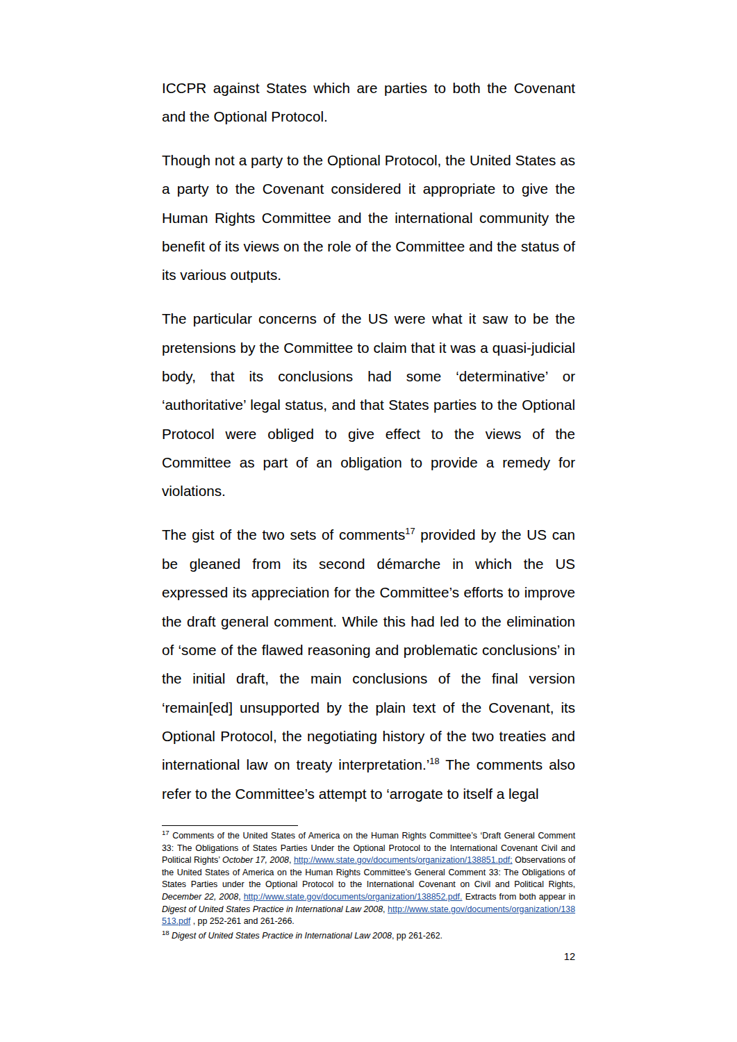ICCPR against States which are parties to both the Covenant and the Optional Protocol.
Though not a party to the Optional Protocol, the United States as a party to the Covenant considered it appropriate to give the Human Rights Committee and the international community the benefit of its views on the role of the Committee and the status of its various outputs.
The particular concerns of the US were what it saw to be the pretensions by the Committee to claim that it was a quasi-judicial body, that its conclusions had some ‘determinative’ or ‘authoritative’ legal status, and that States parties to the Optional Protocol were obliged to give effect to the views of the Committee as part of an obligation to provide a remedy for violations.
The gist of the two sets of comments17 provided by the US can be gleaned from its second démarche in which the US expressed its appreciation for the Committee’s efforts to improve the draft general comment. While this had led to the elimination of ‘some of the flawed reasoning and problematic conclusions’ in the initial draft, the main conclusions of the final version ‘remain[ed] unsupported by the plain text of the Covenant, its Optional Protocol, the negotiating history of the two treaties and international law on treaty interpretation.’18 The comments also refer to the Committee’s attempt to ‘arrogate to itself a legal
17 Comments of the United States of America on the Human Rights Committee’s ‘Draft General Comment 33: The Obligations of States Parties Under the Optional Protocol to the International Covenant Civil and Political Rights’ October 17, 2008, http://www.state.gov/documents/organization/138851.pdf; Observations of the United States of America on the Human Rights Committee’s General Comment 33: The Obligations of States Parties under the Optional Protocol to the International Covenant on Civil and Political Rights, December 22, 2008, http://www.state.gov/documents/organization/138852.pdf. Extracts from both appear in Digest of United States Practice in International Law 2008, http://www.state.gov/documents/organization/138513.pdf , pp 252-261 and 261-266.
18 Digest of United States Practice in International Law 2008, pp 261-262.
12